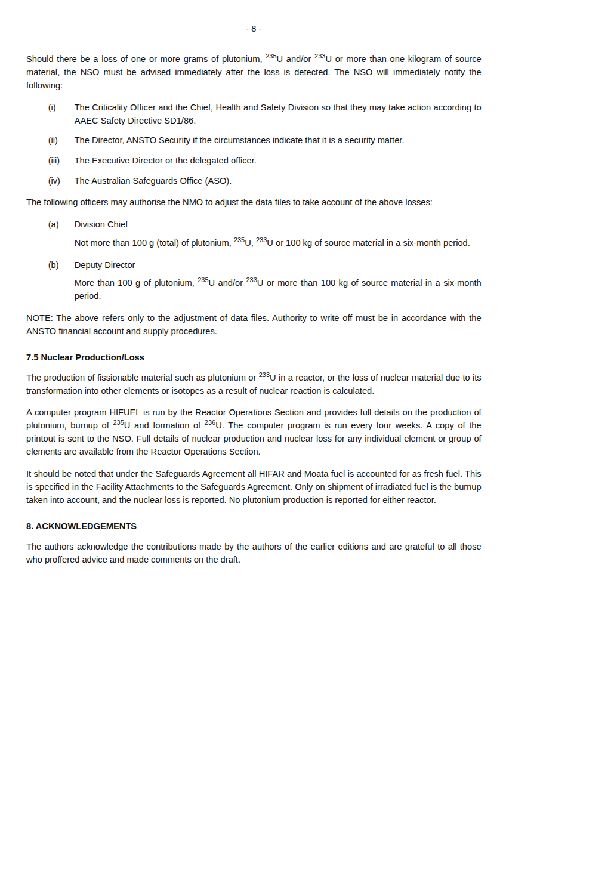- 8 -
Should there be a loss of one or more grams of plutonium, 235U and/or 233U or more than one kilogram of source material, the NSO must be advised immediately after the loss is detected. The NSO will immediately notify the following:
(i) The Criticality Officer and the Chief, Health and Safety Division so that they may take action according to AAEC Safety Directive SD1/86.
(ii) The Director, ANSTO Security if the circumstances indicate that it is a security matter.
(iii) The Executive Director or the delegated officer.
(iv) The Australian Safeguards Office (ASO).
The following officers may authorise the NMO to adjust the data files to take account of the above losses:
(a) Division Chief
Not more than 100 g (total) of plutonium, 235U, 233U or 100 kg of source material in a six-month period.
(b) Deputy Director
More than 100 g of plutonium, 235U and/or 233U or more than 100 kg of source material in a six-month period.
NOTE: The above refers only to the adjustment of data files. Authority to write off must be in accordance with the ANSTO financial account and supply procedures.
7.5 Nuclear Production/Loss
The production of fissionable material such as plutonium or 233U in a reactor, or the loss of nuclear material due to its transformation into other elements or isotopes as a result of nuclear reaction is calculated.
A computer program HIFUEL is run by the Reactor Operations Section and provides full details on the production of plutonium, burnup of 235U and formation of 236U. The computer program is run every four weeks. A copy of the printout is sent to the NSO. Full details of nuclear production and nuclear loss for any individual element or group of elements are available from the Reactor Operations Section.
It should be noted that under the Safeguards Agreement all HIFAR and Moata fuel is accounted for as fresh fuel. This is specified in the Facility Attachments to the Safeguards Agreement. Only on shipment of irradiated fuel is the burnup taken into account, and the nuclear loss is reported. No plutonium production is reported for either reactor.
8. ACKNOWLEDGEMENTS
The authors acknowledge the contributions made by the authors of the earlier editions and are grateful to all those who proffered advice and made comments on the draft.